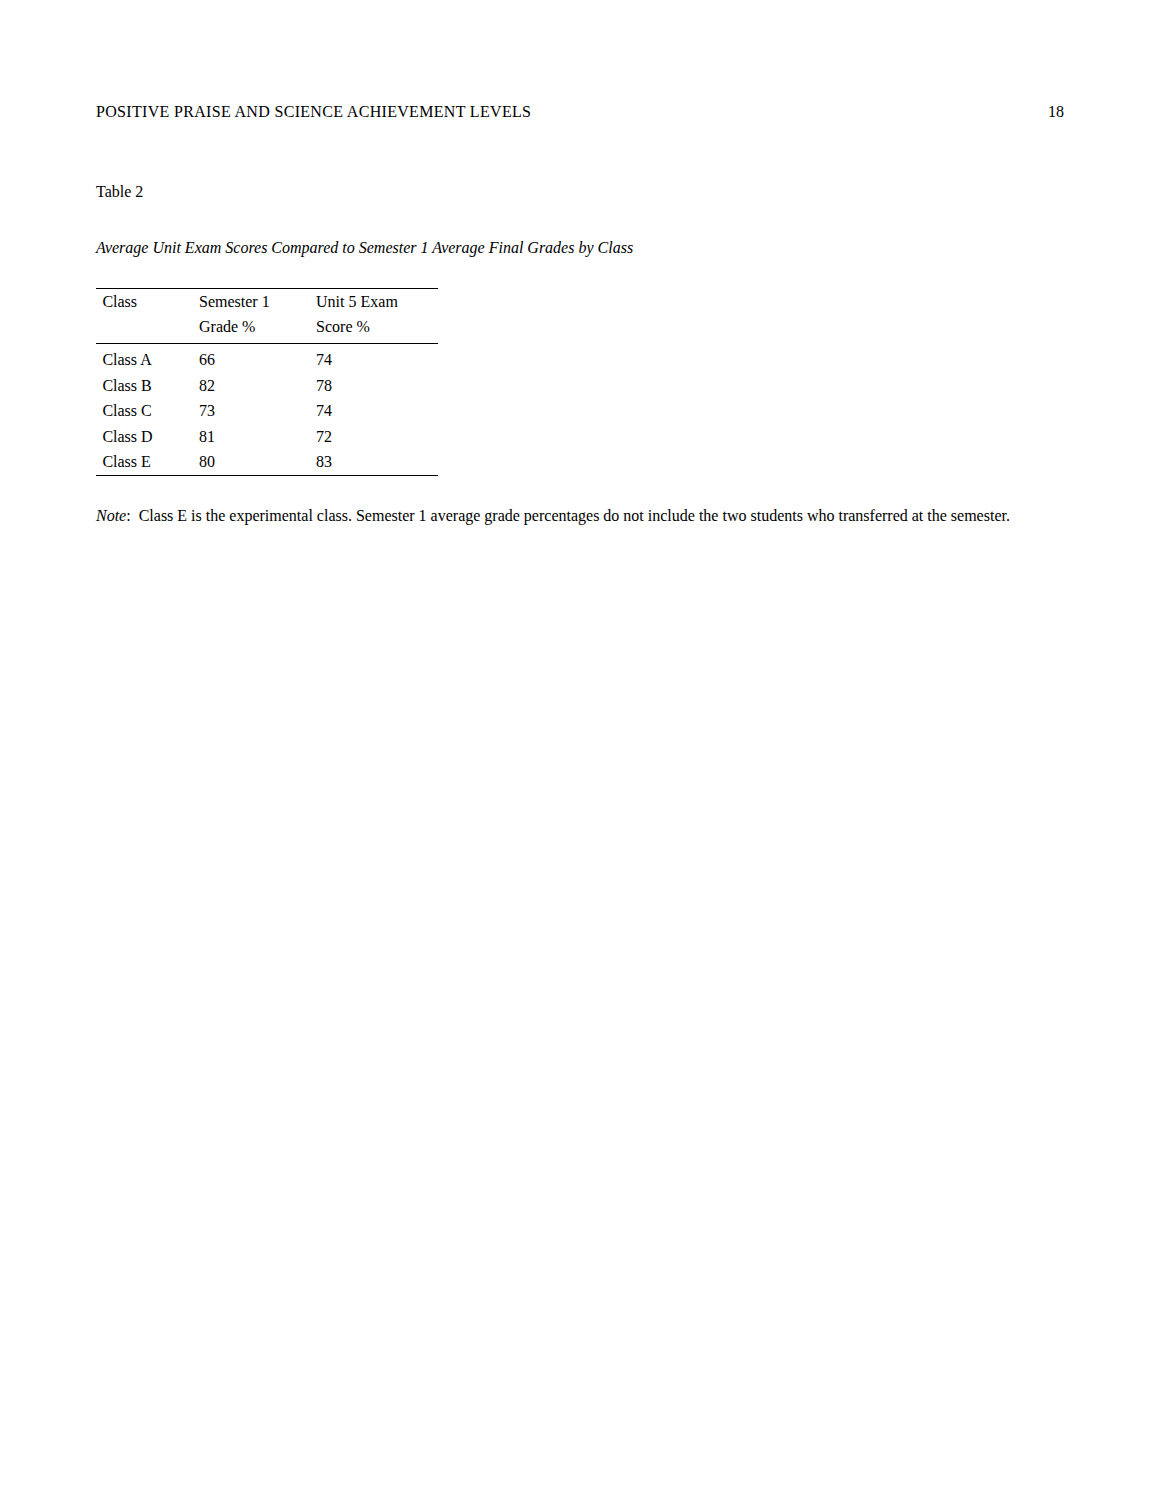Positive Praise and Science Achievement Levels 18
Table 2
Average Unit Exam Scores Compared to Semester 1 Average Final Grades by Class
| Class | Semester 1 | Unit 5 Exam |
| --- | --- | --- |
| | Grade % | Score % |
| Class A | 66 | 74 |
| Class B | 82 | 78 |
| Class C | 73 | 74 |
| Class D | 81 | 72 |
| Class E | 80 | 83 |
Note: Class E is the experimental class. Semester 1 average grade percentages do not include the two students who transferred at the semester.